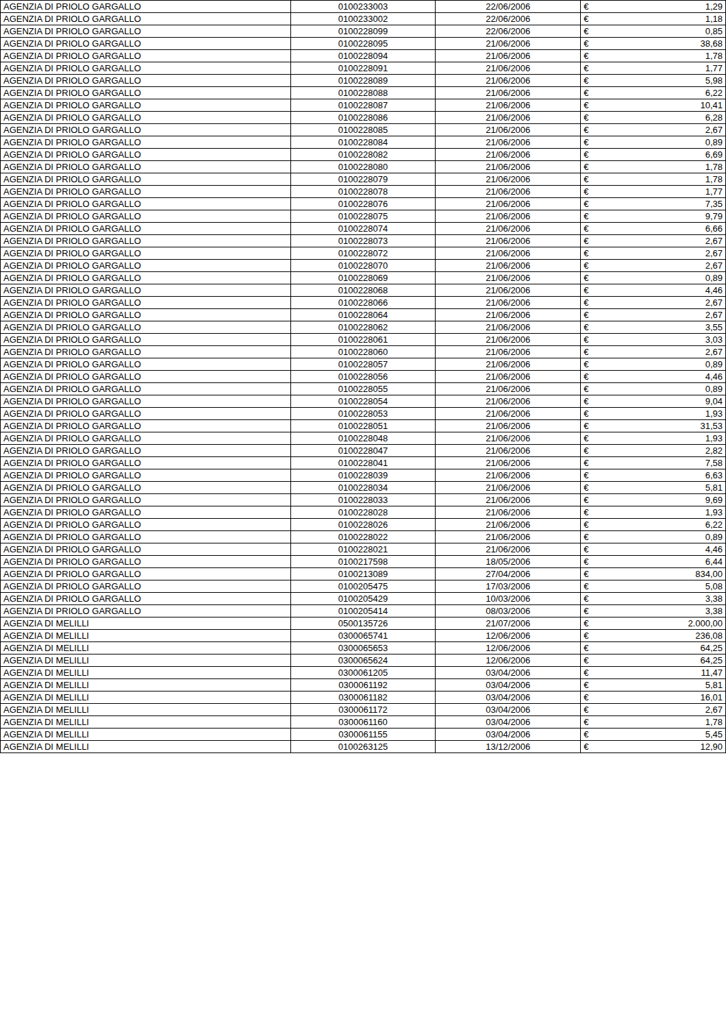| AGENZIA DI PRIOLO GARGALLO | 0100233003 | 22/06/2006 | € | 1,29 |
| AGENZIA DI PRIOLO GARGALLO | 0100233002 | 22/06/2006 | € | 1,18 |
| AGENZIA DI PRIOLO GARGALLO | 0100228099 | 22/06/2006 | € | 0,85 |
| AGENZIA DI PRIOLO GARGALLO | 0100228095 | 21/06/2006 | € | 38,68 |
| AGENZIA DI PRIOLO GARGALLO | 0100228094 | 21/06/2006 | € | 1,78 |
| AGENZIA DI PRIOLO GARGALLO | 0100228091 | 21/06/2006 | € | 1,77 |
| AGENZIA DI PRIOLO GARGALLO | 0100228089 | 21/06/2006 | € | 5,98 |
| AGENZIA DI PRIOLO GARGALLO | 0100228088 | 21/06/2006 | € | 6,22 |
| AGENZIA DI PRIOLO GARGALLO | 0100228087 | 21/06/2006 | € | 10,41 |
| AGENZIA DI PRIOLO GARGALLO | 0100228086 | 21/06/2006 | € | 6,28 |
| AGENZIA DI PRIOLO GARGALLO | 0100228085 | 21/06/2006 | € | 2,67 |
| AGENZIA DI PRIOLO GARGALLO | 0100228084 | 21/06/2006 | € | 0,89 |
| AGENZIA DI PRIOLO GARGALLO | 0100228082 | 21/06/2006 | € | 6,69 |
| AGENZIA DI PRIOLO GARGALLO | 0100228080 | 21/06/2006 | € | 1,78 |
| AGENZIA DI PRIOLO GARGALLO | 0100228079 | 21/06/2006 | € | 1,78 |
| AGENZIA DI PRIOLO GARGALLO | 0100228078 | 21/06/2006 | € | 1,77 |
| AGENZIA DI PRIOLO GARGALLO | 0100228076 | 21/06/2006 | € | 7,35 |
| AGENZIA DI PRIOLO GARGALLO | 0100228075 | 21/06/2006 | € | 9,79 |
| AGENZIA DI PRIOLO GARGALLO | 0100228074 | 21/06/2006 | € | 6,66 |
| AGENZIA DI PRIOLO GARGALLO | 0100228073 | 21/06/2006 | € | 2,67 |
| AGENZIA DI PRIOLO GARGALLO | 0100228072 | 21/06/2006 | € | 2,67 |
| AGENZIA DI PRIOLO GARGALLO | 0100228070 | 21/06/2006 | € | 2,67 |
| AGENZIA DI PRIOLO GARGALLO | 0100228069 | 21/06/2006 | € | 0,89 |
| AGENZIA DI PRIOLO GARGALLO | 0100228068 | 21/06/2006 | € | 4,46 |
| AGENZIA DI PRIOLO GARGALLO | 0100228066 | 21/06/2006 | € | 2,67 |
| AGENZIA DI PRIOLO GARGALLO | 0100228064 | 21/06/2006 | € | 2,67 |
| AGENZIA DI PRIOLO GARGALLO | 0100228062 | 21/06/2006 | € | 3,55 |
| AGENZIA DI PRIOLO GARGALLO | 0100228061 | 21/06/2006 | € | 3,03 |
| AGENZIA DI PRIOLO GARGALLO | 0100228060 | 21/06/2006 | € | 2,67 |
| AGENZIA DI PRIOLO GARGALLO | 0100228057 | 21/06/2006 | € | 0,89 |
| AGENZIA DI PRIOLO GARGALLO | 0100228056 | 21/06/2006 | € | 4,46 |
| AGENZIA DI PRIOLO GARGALLO | 0100228055 | 21/06/2006 | € | 0,89 |
| AGENZIA DI PRIOLO GARGALLO | 0100228054 | 21/06/2006 | € | 9,04 |
| AGENZIA DI PRIOLO GARGALLO | 0100228053 | 21/06/2006 | € | 1,93 |
| AGENZIA DI PRIOLO GARGALLO | 0100228051 | 21/06/2006 | € | 31,53 |
| AGENZIA DI PRIOLO GARGALLO | 0100228048 | 21/06/2006 | € | 1,93 |
| AGENZIA DI PRIOLO GARGALLO | 0100228047 | 21/06/2006 | € | 2,82 |
| AGENZIA DI PRIOLO GARGALLO | 0100228041 | 21/06/2006 | € | 7,58 |
| AGENZIA DI PRIOLO GARGALLO | 0100228039 | 21/06/2006 | € | 6,63 |
| AGENZIA DI PRIOLO GARGALLO | 0100228034 | 21/06/2006 | € | 5,81 |
| AGENZIA DI PRIOLO GARGALLO | 0100228033 | 21/06/2006 | € | 9,69 |
| AGENZIA DI PRIOLO GARGALLO | 0100228028 | 21/06/2006 | € | 1,93 |
| AGENZIA DI PRIOLO GARGALLO | 0100228026 | 21/06/2006 | € | 6,22 |
| AGENZIA DI PRIOLO GARGALLO | 0100228022 | 21/06/2006 | € | 0,89 |
| AGENZIA DI PRIOLO GARGALLO | 0100228021 | 21/06/2006 | € | 4,46 |
| AGENZIA DI PRIOLO GARGALLO | 0100217598 | 18/05/2006 | € | 6,44 |
| AGENZIA DI PRIOLO GARGALLO | 0100213089 | 27/04/2006 | € | 834,00 |
| AGENZIA DI PRIOLO GARGALLO | 0100205475 | 17/03/2006 | € | 5,08 |
| AGENZIA DI PRIOLO GARGALLO | 0100205429 | 10/03/2006 | € | 3,38 |
| AGENZIA DI PRIOLO GARGALLO | 0100205414 | 08/03/2006 | € | 3,38 |
| AGENZIA DI MELILLI | 0500135726 | 21/07/2006 | € | 2.000,00 |
| AGENZIA DI MELILLI | 0300065741 | 12/06/2006 | € | 236,08 |
| AGENZIA DI MELILLI | 0300065653 | 12/06/2006 | € | 64,25 |
| AGENZIA DI MELILLI | 0300065624 | 12/06/2006 | € | 64,25 |
| AGENZIA DI MELILLI | 0300061205 | 03/04/2006 | € | 11,47 |
| AGENZIA DI MELILLI | 0300061192 | 03/04/2006 | € | 5,81 |
| AGENZIA DI MELILLI | 0300061182 | 03/04/2006 | € | 16,01 |
| AGENZIA DI MELILLI | 0300061172 | 03/04/2006 | € | 2,67 |
| AGENZIA DI MELILLI | 0300061160 | 03/04/2006 | € | 1,78 |
| AGENZIA DI MELILLI | 0300061155 | 03/04/2006 | € | 5,45 |
| AGENZIA DI MELILLI | 0100263125 | 13/12/2006 | € | 12,90 |